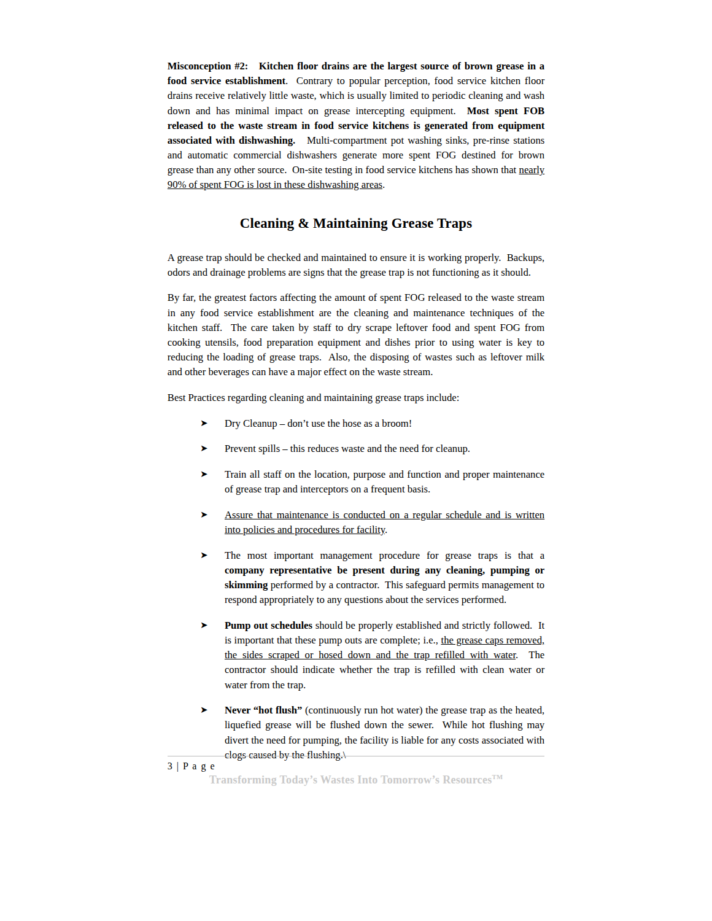Misconception #2: Kitchen floor drains are the largest source of brown grease in a food service establishment. Contrary to popular perception, food service kitchen floor drains receive relatively little waste, which is usually limited to periodic cleaning and wash down and has minimal impact on grease intercepting equipment. Most spent FOB released to the waste stream in food service kitchens is generated from equipment associated with dishwashing. Multi-compartment pot washing sinks, pre-rinse stations and automatic commercial dishwashers generate more spent FOG destined for brown grease than any other source. On-site testing in food service kitchens has shown that nearly 90% of spent FOG is lost in these dishwashing areas.
Cleaning & Maintaining Grease Traps
A grease trap should be checked and maintained to ensure it is working properly. Backups, odors and drainage problems are signs that the grease trap is not functioning as it should.
By far, the greatest factors affecting the amount of spent FOG released to the waste stream in any food service establishment are the cleaning and maintenance techniques of the kitchen staff. The care taken by staff to dry scrape leftover food and spent FOG from cooking utensils, food preparation equipment and dishes prior to using water is key to reducing the loading of grease traps. Also, the disposing of wastes such as leftover milk and other beverages can have a major effect on the waste stream.
Best Practices regarding cleaning and maintaining grease traps include:
Dry Cleanup – don’t use the hose as a broom!
Prevent spills – this reduces waste and the need for cleanup.
Train all staff on the location, purpose and function and proper maintenance of grease trap and interceptors on a frequent basis.
Assure that maintenance is conducted on a regular schedule and is written into policies and procedures for facility.
The most important management procedure for grease traps is that a company representative be present during any cleaning, pumping or skimming performed by a contractor. This safeguard permits management to respond appropriately to any questions about the services performed.
Pump out schedules should be properly established and strictly followed. It is important that these pump outs are complete; i.e., the grease caps removed, the sides scraped or hosed down and the trap refilled with water. The contractor should indicate whether the trap is refilled with clean water or water from the trap.
Never “hot flush” (continuously run hot water) the grease trap as the heated, liquefied grease will be flushed down the sewer. While hot flushing may divert the need for pumping, the facility is liable for any costs associated with clogs caused by the flushing.\
3 | P a g e
Transforming Today’s Wastes Into Tomorrow’s ResourcesTM